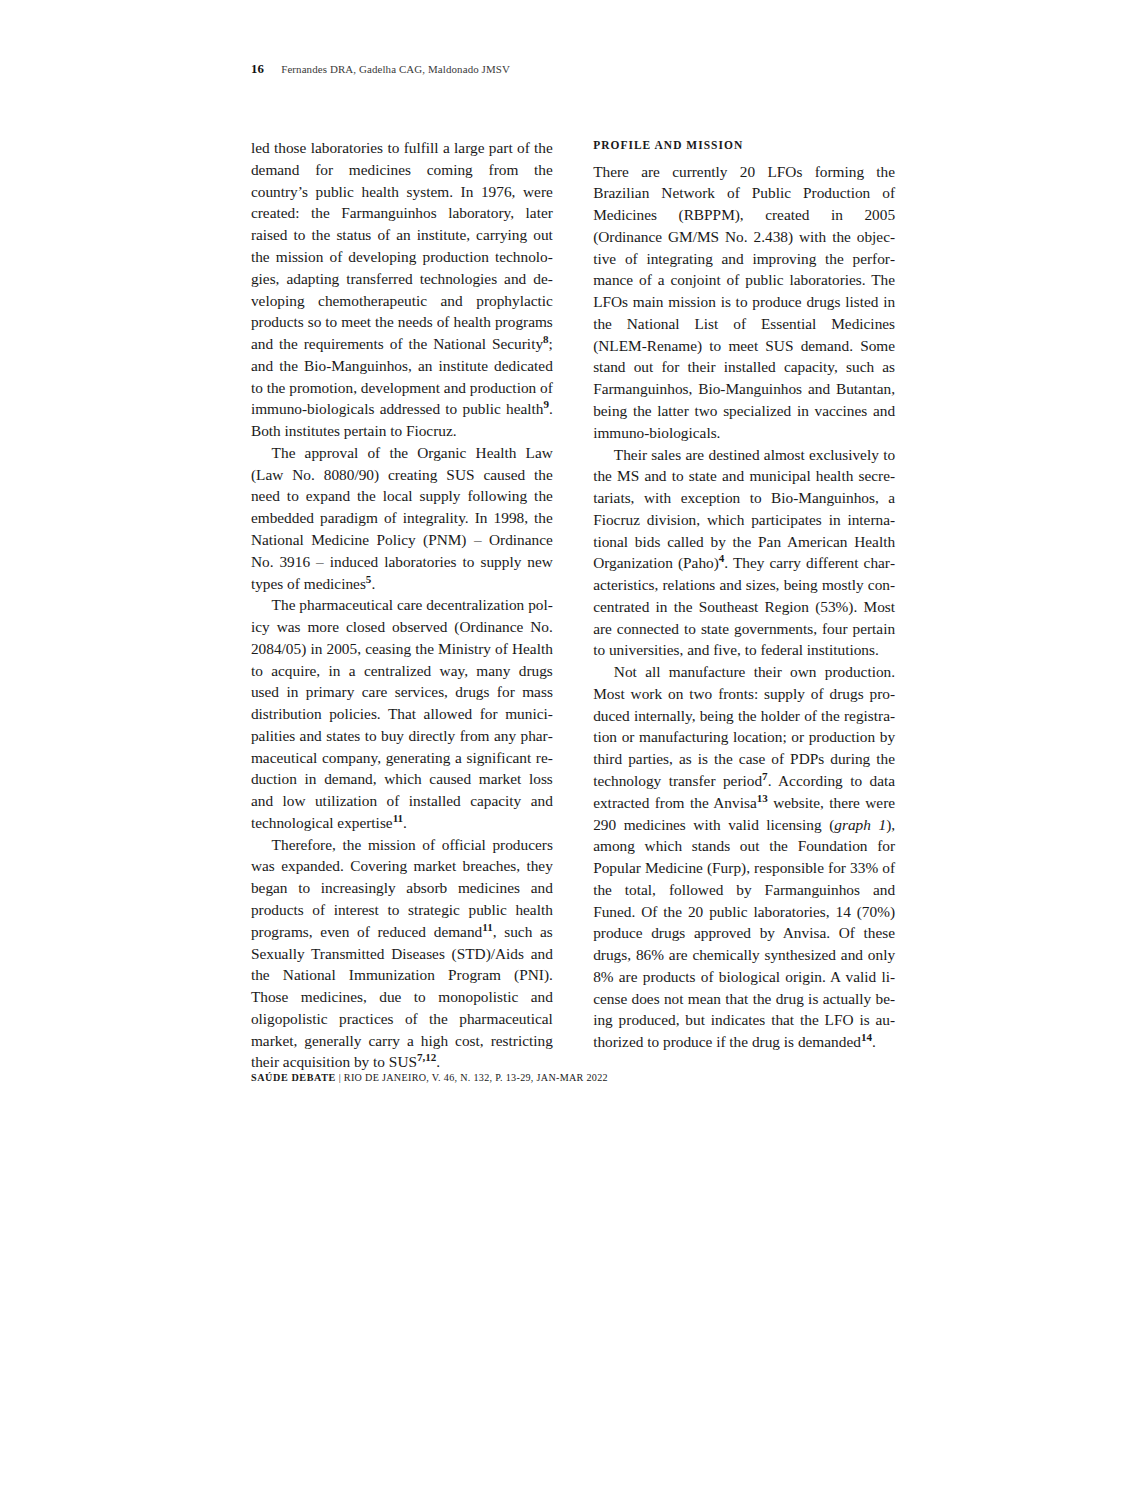16 Fernandes DRA, Gadelha CAG, Maldonado JMSV
led those laboratories to fulfill a large part of the demand for medicines coming from the country’s public health system. In 1976, were created: the Farmanguinhos laboratory, later raised to the status of an institute, carrying out the mission of developing production technologies, adapting transferred technologies and developing chemotherapeutic and prophylactic products so to meet the needs of health programs and the requirements of the National Security8; and the Bio-Manguinhos, an institute dedicated to the promotion, development and production of immuno-biologicals addressed to public health9. Both institutes pertain to Fiocruz.
The approval of the Organic Health Law (Law No. 8080/90) creating SUS caused the need to expand the local supply following the embedded paradigm of integrality. In 1998, the National Medicine Policy (PNM) – Ordinance No. 3916 – induced laboratories to supply new types of medicines5.
The pharmaceutical care decentralization policy was more closed observed (Ordinance No. 2084/05) in 2005, ceasing the Ministry of Health to acquire, in a centralized way, many drugs used in primary care services, drugs for mass distribution policies. That allowed for municipalities and states to buy directly from any pharmaceutical company, generating a significant reduction in demand, which caused market loss and low utilization of installed capacity and technological expertise11.
Therefore, the mission of official producers was expanded. Covering market breaches, they began to increasingly absorb medicines and products of interest to strategic public health programs, even of reduced demand11, such as Sexually Transmitted Diseases (STD)/Aids and the National Immunization Program (PNI). Those medicines, due to monopolistic and oligopolistic practices of the pharmaceutical market, generally carry a high cost, restricting their acquisition by to SUS7,12.
Profile and mission
There are currently 20 LFOs forming the Brazilian Network of Public Production of Medicines (RBPPM), created in 2005 (Ordinance GM/MS No. 2.438) with the objective of integrating and improving the performance of a conjoint of public laboratories. The LFOs main mission is to produce drugs listed in the National List of Essential Medicines (NLEM-Rename) to meet SUS demand. Some stand out for their installed capacity, such as Farmanguinhos, Bio-Manguinhos and Butantan, being the latter two specialized in vaccines and immuno-biologicals.
Their sales are destined almost exclusively to the MS and to state and municipal health secretariats, with exception to Bio-Manguinhos, a Fiocruz division, which participates in international bids called by the Pan American Health Organization (Paho)4. They carry different characteristics, relations and sizes, being mostly concentrated in the Southeast Region (53%). Most are connected to state governments, four pertain to universities, and five, to federal institutions.
Not all manufacture their own production. Most work on two fronts: supply of drugs produced internally, being the holder of the registration or manufacturing location; or production by third parties, as is the case of PDPs during the technology transfer period7. According to data extracted from the Anvisa13 website, there were 290 medicines with valid licensing (graph 1), among which stands out the Foundation for Popular Medicine (Furp), responsible for 33% of the total, followed by Farmanguinhos and Funed. Of the 20 public laboratories, 14 (70%) produce drugs approved by Anvisa. Of these drugs, 86% are chemically synthesized and only 8% are products of biological origin. A valid license does not mean that the drug is actually being produced, but indicates that the LFO is authorized to produce if the drug is demanded14.
SAÚDE DEBATE | RIO DE JANEIRO, V. 46, N. 132, P. 13-29, JAN-MAR 2022